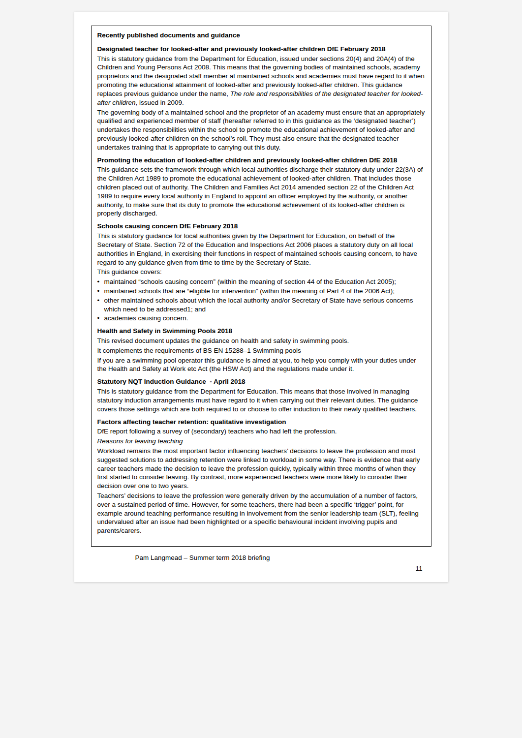Recently published documents and guidance
Designated teacher for looked-after and previously looked-after children DfE February 2018
This is statutory guidance from the Department for Education, issued under sections 20(4) and 20A(4) of the Children and Young Persons Act 2008. This means that the governing bodies of maintained schools, academy proprietors and the designated staff member at maintained schools and academies must have regard to it when promoting the educational attainment of looked-after and previously looked-after children. This guidance replaces previous guidance under the name, The role and responsibilities of the designated teacher for looked-after children, issued in 2009.
The governing body of a maintained school and the proprietor of an academy must ensure that an appropriately qualified and experienced member of staff (hereafter referred to in this guidance as the ‘designated teacher’) undertakes the responsibilities within the school to promote the educational achievement of looked-after and previously looked-after children on the school’s roll. They must also ensure that the designated teacher undertakes training that is appropriate to carrying out this duty.
Promoting the education of looked-after children and previously looked-after children DfE 2018
This guidance sets the framework through which local authorities discharge their statutory duty under 22(3A) of the Children Act 1989 to promote the educational achievement of looked-after children. That includes those children placed out of authority. The Children and Families Act 2014 amended section 22 of the Children Act 1989 to require every local authority in England to appoint an officer employed by the authority, or another authority, to make sure that its duty to promote the educational achievement of its looked-after children is properly discharged.
Schools causing concern DfE February 2018
This is statutory guidance for local authorities given by the Department for Education, on behalf of the Secretary of State. Section 72 of the Education and Inspections Act 2006 places a statutory duty on all local authorities in England, in exercising their functions in respect of maintained schools causing concern, to have regard to any guidance given from time to time by the Secretary of State.
This guidance covers:
maintained “schools causing concern” (within the meaning of section 44 of the Education Act 2005);
maintained schools that are “eligible for intervention” (within the meaning of Part 4 of the 2006 Act);
other maintained schools about which the local authority and/or Secretary of State have serious concerns which need to be addressed1; and
academies causing concern.
Health and Safety in Swimming Pools 2018
This revised document updates the guidance on health and safety in swimming pools.
It complements the requirements of BS EN 15288–1 Swimming pools
If you are a swimming pool operator this guidance is aimed at you, to help you comply with your duties under the Health and Safety at Work etc Act (the HSW Act) and the regulations made under it.
Statutory NQT Induction Guidance - April 2018
This is statutory guidance from the Department for Education. This means that those involved in managing statutory induction arrangements must have regard to it when carrying out their relevant duties. The guidance covers those settings which are both required to or choose to offer induction to their newly qualified teachers.
Factors affecting teacher retention: qualitative investigation
DfE report following a survey of (secondary) teachers who had left the profession.
Reasons for leaving teaching
Workload remains the most important factor influencing teachers’ decisions to leave the profession and most suggested solutions to addressing retention were linked to workload in some way. There is evidence that early career teachers made the decision to leave the profession quickly, typically within three months of when they first started to consider leaving. By contrast, more experienced teachers were more likely to consider their decision over one to two years.
Teachers’ decisions to leave the profession were generally driven by the accumulation of a number of factors, over a sustained period of time. However, for some teachers, there had been a specific ‘trigger’ point, for example around teaching performance resulting in involvement from the senior leadership team (SLT), feeling undervalued after an issue had been highlighted or a specific behavioural incident involving pupils and parents/carers.
Pam Langmead – Summer term 2018 briefing
11